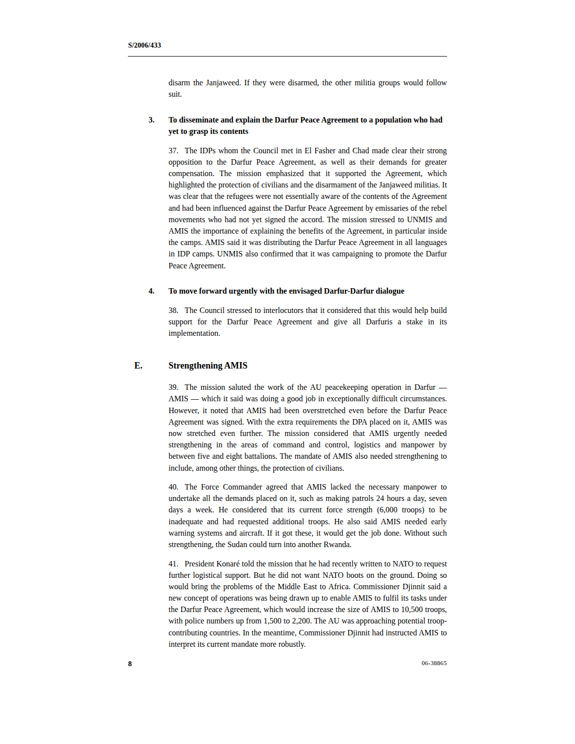S/2006/433
disarm the Janjaweed. If they were disarmed, the other militia groups would follow suit.
3. To disseminate and explain the Darfur Peace Agreement to a population who had yet to grasp its contents
37. The IDPs whom the Council met in El Fasher and Chad made clear their strong opposition to the Darfur Peace Agreement, as well as their demands for greater compensation. The mission emphasized that it supported the Agreement, which highlighted the protection of civilians and the disarmament of the Janjaweed militias. It was clear that the refugees were not essentially aware of the contents of the Agreement and had been influenced against the Darfur Peace Agreement by emissaries of the rebel movements who had not yet signed the accord. The mission stressed to UNMIS and AMIS the importance of explaining the benefits of the Agreement, in particular inside the camps. AMIS said it was distributing the Darfur Peace Agreement in all languages in IDP camps. UNMIS also confirmed that it was campaigning to promote the Darfur Peace Agreement.
4. To move forward urgently with the envisaged Darfur-Darfur dialogue
38. The Council stressed to interlocutors that it considered that this would help build support for the Darfur Peace Agreement and give all Darfuris a stake in its implementation.
E. Strengthening AMIS
39. The mission saluted the work of the AU peacekeeping operation in Darfur — AMIS — which it said was doing a good job in exceptionally difficult circumstances. However, it noted that AMIS had been overstretched even before the Darfur Peace Agreement was signed. With the extra requirements the DPA placed on it, AMIS was now stretched even further. The mission considered that AMIS urgently needed strengthening in the areas of command and control, logistics and manpower by between five and eight battalions. The mandate of AMIS also needed strengthening to include, among other things, the protection of civilians.
40. The Force Commander agreed that AMIS lacked the necessary manpower to undertake all the demands placed on it, such as making patrols 24 hours a day, seven days a week. He considered that its current force strength (6,000 troops) to be inadequate and had requested additional troops. He also said AMIS needed early warning systems and aircraft. If it got these, it would get the job done. Without such strengthening, the Sudan could turn into another Rwanda.
41. President Konaré told the mission that he had recently written to NATO to request further logistical support. But he did not want NATO boots on the ground. Doing so would bring the problems of the Middle East to Africa. Commissioner Djinnit said a new concept of operations was being drawn up to enable AMIS to fulfil its tasks under the Darfur Peace Agreement, which would increase the size of AMIS to 10,500 troops, with police numbers up from 1,500 to 2,200. The AU was approaching potential troop-contributing countries. In the meantime, Commissioner Djinnit had instructed AMIS to interpret its current mandate more robustly.
8 06-38865